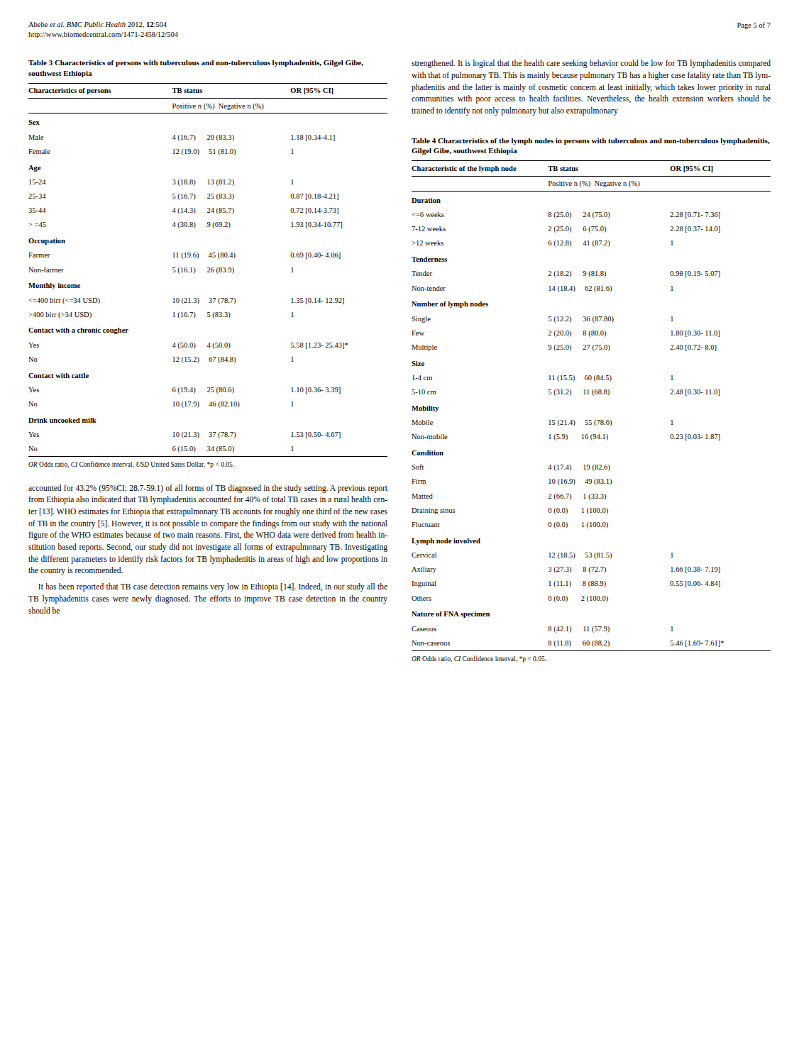Abebe et al. BMC Public Health 2012, 12:504
http://www.biomedcentral.com/1471-2458/12/504
Page 5 of 7
Table 3 Characteristics of persons with tuberculous and non-tuberculous lymphadenitis, Gilgel Gibe, southwest Ethiopia
| Characteristics of persons | TB status | OR [95% CI] |
| --- | --- | --- |
| | Positive n (%) Negative n (%) | |
| Sex |
| Male | 4 (16.7) 20 (83.3) | 1.18 [0.34-4.1] |
| Female | 12 (19.0) 51 (81.0) | 1 |
| Age |
| 15-24 | 3 (18.8) 13 (81.2) | 1 |
| 25-34 | 5 (16.7) 25 (83.3) | 0.87 [0.18-4.21] |
| 35-44 | 4 (14.3) 24 (85.7) | 0.72 [0.14-3.73] |
| > =45 | 4 (30.8) 9 (69.2) | 1.93 [0.34-10.77] |
| Occupation |
| Farmer | 11 (19.6) 45 (80.4) | 0.69 [0.40- 4.06] |
| Non-farmer | 5 (16.1) 26 (83.9) | 1 |
| Monthly income |
| <=400 birr (<=34 USD) | 10 (21.3) 37 (78.7) | 1.35 [0.14- 12.92] |
| >400 birr (>34 USD) | 1 (16.7) 5 (83.3) | 1 |
| Contact with a chronic cougher |
| Yes | 4 (50.0) 4 (50.0) | 5.58 [1.23- 25.43]* |
| No | 12 (15.2) 67 (84.8) | 1 |
| Contact with cattle |
| Yes | 6 (19.4) 25 (80.6) | 1.10 [0.36- 3.39] |
| No | 10 (17.9) 46 (82.10) | 1 |
| Drink uncooked milk |
| Yes | 10 (21.3) 37 (78.7) | 1.53 [0.50- 4.67] |
| No | 6 (15.0) 34 (85.0) | 1 |
OR Odds ratio, CI Confidence interval, USD United Sates Dollar, *p < 0.05.
accounted for 43.2% (95%CI: 28.7-59.1) of all forms of TB diagnosed in the study setting. A previous report from Ethiopia also indicated that TB lymphadenitis accounted for 40% of total TB cases in a rural health center [13]. WHO estimates for Ethiopia that extrapulmonary TB accounts for roughly one third of the new cases of TB in the country [5]. However, it is not possible to compare the findings from our study with the national figure of the WHO estimates because of two main reasons. First, the WHO data were derived from health institution based reports. Second, our study did not investigate all forms of extrapulmonary TB. Investigating the different parameters to identify risk factors for TB lymphadenitis in areas of high and low proportions in the country is recommended.
It has been reported that TB case detection remains very low in Ethiopia [14]. Indeed, in our study all the TB lymphadenitis cases were newly diagnosed. The efforts to improve TB case detection in the country should be
strengthened. It is logical that the health care seeking behavior could be low for TB lymphadenitis compared with that of pulmonary TB. This is mainly because pulmonary TB has a higher case fatality rate than TB lymphadenitis and the latter is mainly of cosmetic concern at least initially, which takes lower priority in rural communities with poor access to health facilities. Nevertheless, the health extension workers should be trained to identify not only pulmonary but also extrapulmonary
Table 4 Characteristics of the lymph nodes in persons with tuberculous and non-tuberculous lymphadenitis, Gilgel Gibe, southwest Ethiopia
| Characteristic of the lymph node | TB status | OR [95% CI] |
| --- | --- | --- |
| | Positive n (%) Negative n (%) | |
| Duration |
| <=6 weeks | 8 (25.0) 24 (75.0) | 2.28 [0.71- 7.36] |
| 7-12 weeks | 2 (25.0) 6 (75.0) | 2.28 [0.37- 14.0] |
| >12 weeks | 6 (12.8) 41 (87.2) | 1 |
| Tenderness |
| Tender | 2 (18.2) 9 (81.8) | 0.98 [0.19- 5.07] |
| Non-tender | 14 (18.4) 62 (81.6) | 1 |
| Number of lymph nodes |
| Single | 5 (12.2) 36 (87.80) | 1 |
| Few | 2 (20.0) 8 (80.0) | 1.80 [0.30- 11.0] |
| Multiple | 9 (25.0) 27 (75.0) | 2.40 [0.72- 8.0] |
| Size |
| 1-4 cm | 11 (15.5) 60 (84.5) | 1 |
| 5-10 cm | 5 (31.2) 11 (68.8) | 2.48 [0.30- 11.0] |
| Mobility |
| Mobile | 15 (21.4) 55 (78.6) | 1 |
| Non-mobile | 1 (5.9) 16 (94.1) | 0.23 [0.03- 1.87] |
| Condition |
| Soft | 4 (17.4) 19 (82.6) | |
| Firm | 10 (16.9) 49 (83.1) | |
| Matted | 2 (66.7) 1 (33.3) | |
| Draining sinus | 0 (0.0) 1 (100.0) | |
| Fluctuant | 0 (0.0) 1 (100.0) | |
| Lymph node involved |
| Cervical | 12 (18.5) 53 (81.5) | 1 |
| Axiliary | 3 (27.3) 8 (72.7) | 1.66 [0.38- 7.19] |
| Inguinal | 1 (11.1) 8 (88.9) | 0.55 [0.06- 4.84] |
| Others | 0 (0.0) 2 (100.0) | |
| Nature of FNA specimen |
| Caseous | 8 (42.1) 11 (57.9) | 1 |
| Non-caseous | 8 (11.8) 60 (88.2) | 5.46 [1.69- 7.61]* |
OR Odds ratio, CI Confidence interval, *p < 0.05.